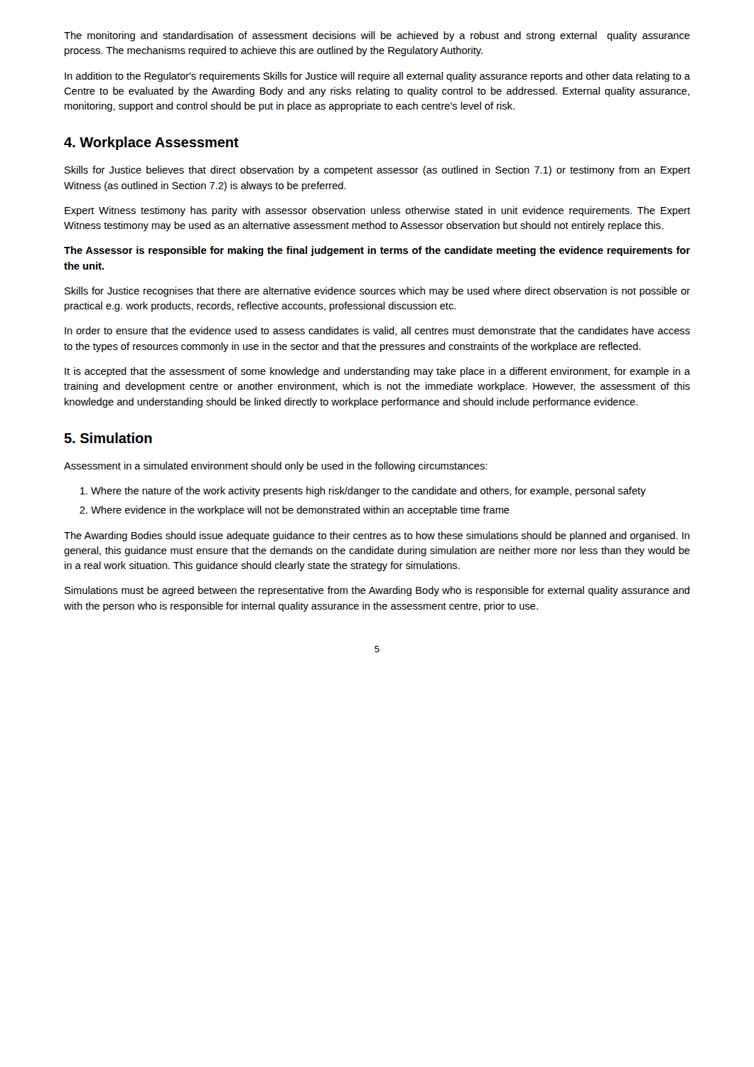The monitoring and standardisation of assessment decisions will be achieved by a robust and strong external quality assurance process. The mechanisms required to achieve this are outlined by the Regulatory Authority.
In addition to the Regulator's requirements Skills for Justice will require all external quality assurance reports and other data relating to a Centre to be evaluated by the Awarding Body and any risks relating to quality control to be addressed. External quality assurance, monitoring, support and control should be put in place as appropriate to each centre's level of risk.
4. Workplace Assessment
Skills for Justice believes that direct observation by a competent assessor (as outlined in Section 7.1) or testimony from an Expert Witness (as outlined in Section 7.2) is always to be preferred.
Expert Witness testimony has parity with assessor observation unless otherwise stated in unit evidence requirements. The Expert Witness testimony may be used as an alternative assessment method to Assessor observation but should not entirely replace this.
The Assessor is responsible for making the final judgement in terms of the candidate meeting the evidence requirements for the unit.
Skills for Justice recognises that there are alternative evidence sources which may be used where direct observation is not possible or practical e.g. work products, records, reflective accounts, professional discussion etc.
In order to ensure that the evidence used to assess candidates is valid, all centres must demonstrate that the candidates have access to the types of resources commonly in use in the sector and that the pressures and constraints of the workplace are reflected.
It is accepted that the assessment of some knowledge and understanding may take place in a different environment, for example in a training and development centre or another environment, which is not the immediate workplace. However, the assessment of this knowledge and understanding should be linked directly to workplace performance and should include performance evidence.
5. Simulation
Assessment in a simulated environment should only be used in the following circumstances:
Where the nature of the work activity presents high risk/danger to the candidate and others, for example, personal safety
Where evidence in the workplace will not be demonstrated within an acceptable time frame
The Awarding Bodies should issue adequate guidance to their centres as to how these simulations should be planned and organised. In general, this guidance must ensure that the demands on the candidate during simulation are neither more nor less than they would be in a real work situation. This guidance should clearly state the strategy for simulations.
Simulations must be agreed between the representative from the Awarding Body who is responsible for external quality assurance and with the person who is responsible for internal quality assurance in the assessment centre, prior to use.
5